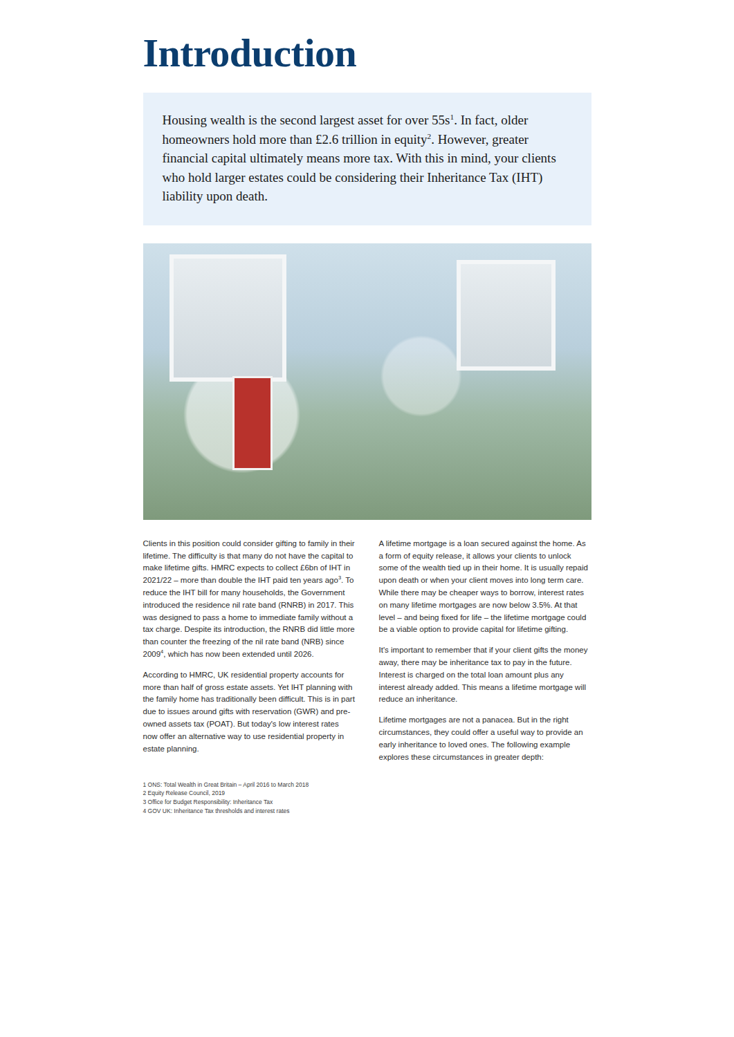Introduction
Housing wealth is the second largest asset for over 55s1. In fact, older homeowners hold more than £2.6 trillion in equity2. However, greater financial capital ultimately means more tax. With this in mind, your clients who hold larger estates could be considering their Inheritance Tax (IHT) liability upon death.
Clients in this position could consider gifting to family in their lifetime. The difficulty is that many do not have the capital to make lifetime gifts. HMRC expects to collect £6bn of IHT in 2021/22 – more than double the IHT paid ten years ago3. To reduce the IHT bill for many households, the Government introduced the residence nil rate band (RNRB) in 2017. This was designed to pass a home to immediate family without a tax charge. Despite its introduction, the RNRB did little more than counter the freezing of the nil rate band (NRB) since 20094, which has now been extended until 2026.
According to HMRC, UK residential property accounts for more than half of gross estate assets. Yet IHT planning with the family home has traditionally been difficult. This is in part due to issues around gifts with reservation (GWR) and pre-owned assets tax (POAT). But today's low interest rates now offer an alternative way to use residential property in estate planning.
A lifetime mortgage is a loan secured against the home. As a form of equity release, it allows your clients to unlock some of the wealth tied up in their home. It is usually repaid upon death or when your client moves into long term care. While there may be cheaper ways to borrow, interest rates on many lifetime mortgages are now below 3.5%. At that level – and being fixed for life – the lifetime mortgage could be a viable option to provide capital for lifetime gifting.
It's important to remember that if your client gifts the money away, there may be inheritance tax to pay in the future. Interest is charged on the total loan amount plus any interest already added. This means a lifetime mortgage will reduce an inheritance.
Lifetime mortgages are not a panacea. But in the right circumstances, they could offer a useful way to provide an early inheritance to loved ones. The following example explores these circumstances in greater depth:
1 ONS: Total Wealth in Great Britain – April 2016 to March 2018
2 Equity Release Council, 2019
3 Office for Budget Responsibility: Inheritance Tax
4 GOV UK: Inheritance Tax thresholds and interest rates